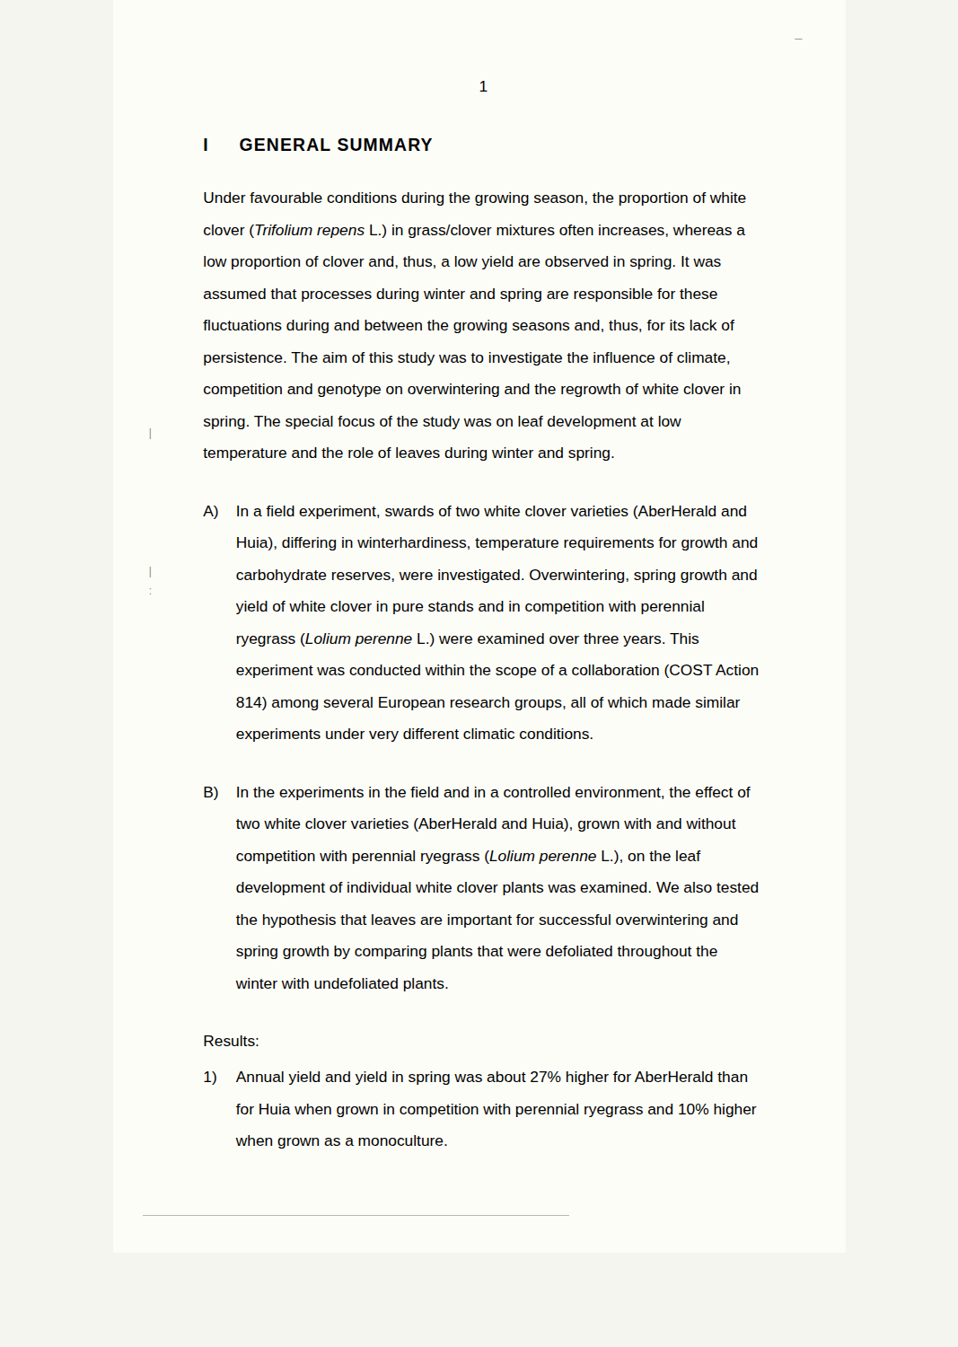–
1
IGENERAL SUMMARY
Under favourable conditions during the growing season, the proportion of white clover (Trifolium repens L.) in grass/clover mixtures often increases, whereas a low proportion of clover and, thus, a low yield are observed in spring. It was assumed that processes during winter and spring are responsible for these fluctuations during and between the growing seasons and, thus, for its lack of persistence. The aim of this study was to investigate the influence of climate, competition and genotype on overwintering and the regrowth of white clover in spring. The special focus of the study was on leaf development at low temperature and the role of leaves during winter and spring.
A)
In a field experiment, swards of two white clover varieties (AberHerald and Huia), differing in winterhardiness, temperature requirements for growth and carbohydrate reserves, were investigated. Overwintering, spring growth and yield of white clover in pure stands and in competition with perennial ryegrass (Lolium perenne L.) were examined over three years. This experiment was conducted within the scope of a collaboration (COST Action 814) among several European research groups, all of which made similar experiments under very different climatic conditions.
B)
In the experiments in the field and in a controlled environment, the effect of two white clover varieties (AberHerald and Huia), grown with and without competition with perennial ryegrass (Lolium perenne L.), on the leaf development of individual white clover plants was examined. We also tested the hypothesis that leaves are important for successful overwintering and spring growth by comparing plants that were defoliated throughout the winter with undefoliated plants.
Results:
1)
Annual yield and yield in spring was about 27% higher for AberHerald than for Huia when grown in competition with perennial ryegrass and 10% higher when grown as a monoculture.
|
|
: